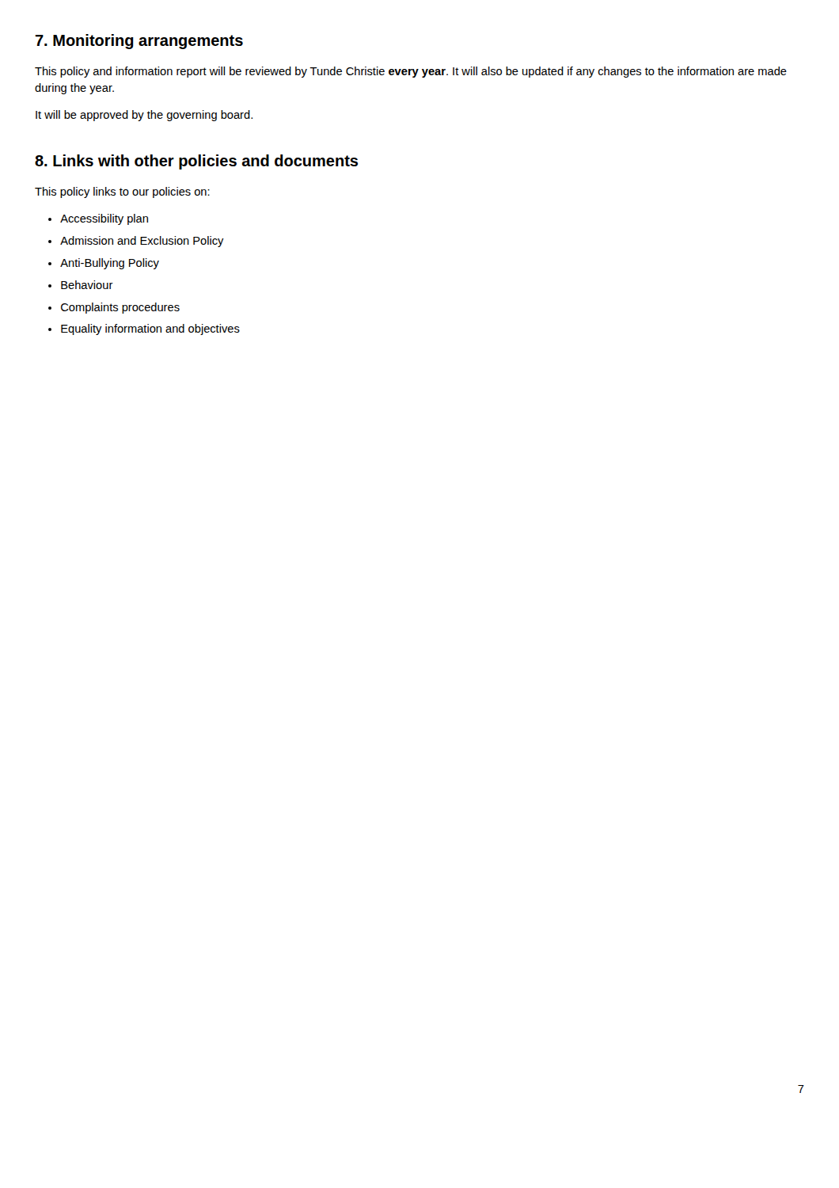7. Monitoring arrangements
This policy and information report will be reviewed by Tunde Christie every year. It will also be updated if any changes to the information are made during the year.
It will be approved by the governing board.
8. Links with other policies and documents
This policy links to our policies on:
Accessibility plan
Admission and Exclusion Policy
Anti-Bullying Policy
Behaviour
Complaints procedures
Equality information and objectives
7